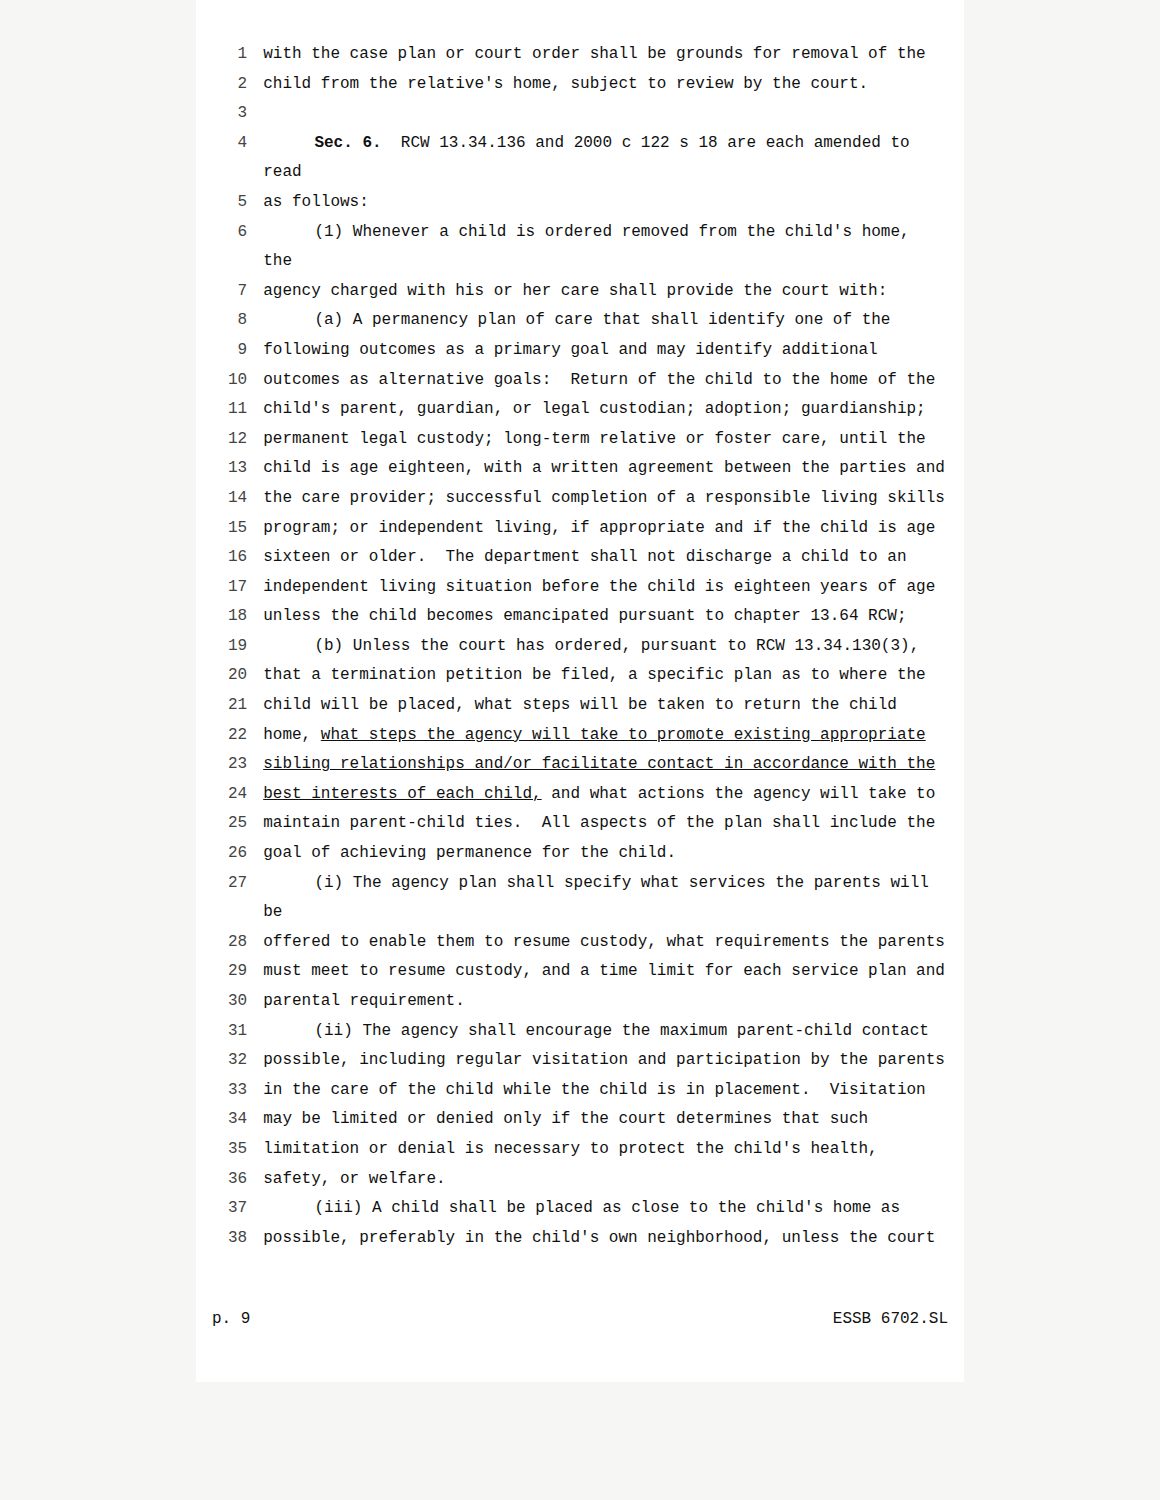with the case plan or court order shall be grounds for removal of the
child from the relative's home, subject to review by the court.
Sec. 6. RCW 13.34.136 and 2000 c 122 s 18 are each amended to read
as follows:
(1) Whenever a child is ordered removed from the child's home, the
agency charged with his or her care shall provide the court with:
(a) A permanency plan of care that shall identify one of the
following outcomes as a primary goal and may identify additional
outcomes as alternative goals: Return of the child to the home of the
child's parent, guardian, or legal custodian; adoption; guardianship;
permanent legal custody; long-term relative or foster care, until the
child is age eighteen, with a written agreement between the parties and
the care provider; successful completion of a responsible living skills
program; or independent living, if appropriate and if the child is age
sixteen or older. The department shall not discharge a child to an
independent living situation before the child is eighteen years of age
unless the child becomes emancipated pursuant to chapter 13.64 RCW;
(b) Unless the court has ordered, pursuant to RCW 13.34.130(3),
that a termination petition be filed, a specific plan as to where the
child will be placed, what steps will be taken to return the child
home, what steps the agency will take to promote existing appropriate
sibling relationships and/or facilitate contact in accordance with the
best interests of each child, and what actions the agency will take to
maintain parent-child ties. All aspects of the plan shall include the
goal of achieving permanence for the child.
(i) The agency plan shall specify what services the parents will be
offered to enable them to resume custody, what requirements the parents
must meet to resume custody, and a time limit for each service plan and
parental requirement.
(ii) The agency shall encourage the maximum parent-child contact
possible, including regular visitation and participation by the parents
in the care of the child while the child is in placement. Visitation
may be limited or denied only if the court determines that such
limitation or denial is necessary to protect the child's health,
safety, or welfare.
(iii) A child shall be placed as close to the child's home as
possible, preferably in the child's own neighborhood, unless the court
p. 9 ESSB 6702.SL